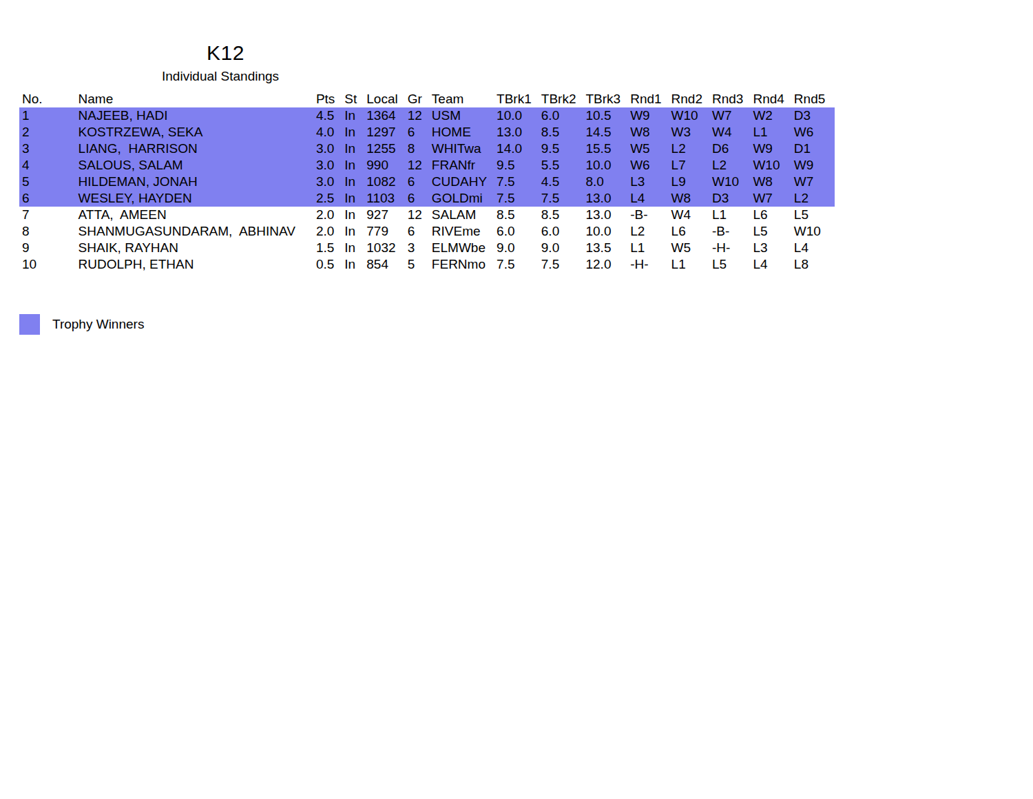K12
Individual Standings
| No. | Name | Pts | St | Local | Gr | Team | TBrk1 | TBrk2 | TBrk3 | Rnd1 | Rnd2 | Rnd3 | Rnd4 | Rnd5 |
| --- | --- | --- | --- | --- | --- | --- | --- | --- | --- | --- | --- | --- | --- | --- |
| 1 | NAJEEB, HADI | 4.5 | In | 1364 | 12 | USM | 10.0 | 6.0 | 10.5 | W9 | W10 | W7 | W2 | D3 |
| 2 | KOSTRZEWA, SEKA | 4.0 | In | 1297 | 6 | HOME | 13.0 | 8.5 | 14.5 | W8 | W3 | W4 | L1 | W6 |
| 3 | LIANG, HARRISON | 3.0 | In | 1255 | 8 | WHITwa | 14.0 | 9.5 | 15.5 | W5 | L2 | D6 | W9 | D1 |
| 4 | SALOUS, SALAM | 3.0 | In | 990 | 12 | FRANfr | 9.5 | 5.5 | 10.0 | W6 | L7 | L2 | W10 | W9 |
| 5 | HILDEMAN, JONAH | 3.0 | In | 1082 | 6 | CUDAHY | 7.5 | 4.5 | 8.0 | L3 | L9 | W10 | W8 | W7 |
| 6 | WESLEY, HAYDEN | 2.5 | In | 1103 | 6 | GOLDmi | 7.5 | 7.5 | 13.0 | L4 | W8 | D3 | W7 | L2 |
| 7 | ATTA, AMEEN | 2.0 | In | 927 | 12 | SALAM | 8.5 | 8.5 | 13.0 | -B- | W4 | L1 | L6 | L5 |
| 8 | SHANMUGASUNDARAM, ABHINAV | 2.0 | In | 779 | 6 | RIVEme | 6.0 | 6.0 | 10.0 | L2 | L6 | -B- | L5 | W10 |
| 9 | SHAIK, RAYHAN | 1.5 | In | 1032 | 3 | ELMWbe | 9.0 | 9.0 | 13.5 | L1 | W5 | -H- | L3 | L4 |
| 10 | RUDOLPH, ETHAN | 0.5 | In | 854 | 5 | FERNmo | 7.5 | 7.5 | 12.0 | -H- | L1 | L5 | L4 | L8 |
Trophy Winners